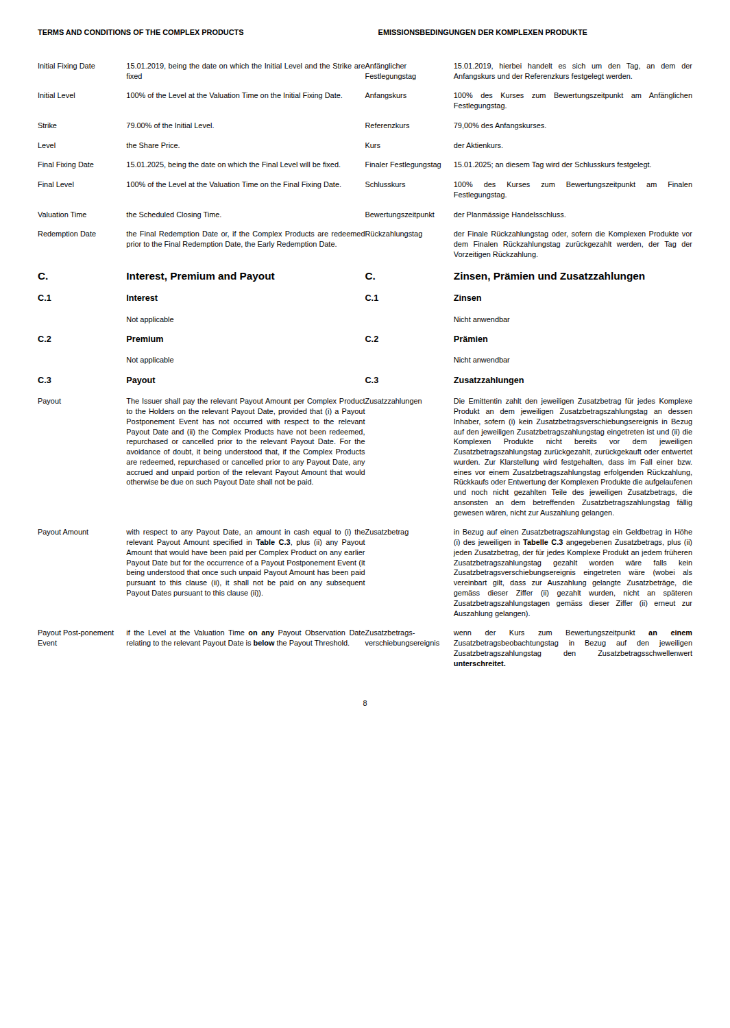TERMS AND CONDITIONS OF THE COMPLEX PRODUCTS
EMISSIONSBEDINGUNGEN DER KOMPLEXEN PRODUKTE
| Initial Fixing Date | 15.01.2019, being the date on which the Initial Level and the Strike are fixed | Anfänglicher Festlegungstag | 15.01.2019, hierbei handelt es sich um den Tag, an dem der Anfangskurs und der Referenzkurs festgelegt werden. |
| Initial Level | 100% of the Level at the Valuation Time on the Initial Fixing Date. | Anfangskurs | 100% des Kurses zum Bewertungszeitpunkt am Anfänglichen Festlegungstag. |
| Strike | 79.00% of the Initial Level. | Referenzkurs | 79,00% des Anfangskurses. |
| Level | the Share Price. | Kurs | der Aktienkurs. |
| Final Fixing Date | 15.01.2025, being the date on which the Final Level will be fixed. | Finaler Festlegungstag | 15.01.2025; an diesem Tag wird der Schlusskurs festgelegt. |
| Final Level | 100% of the Level at the Valuation Time on the Final Fixing Date. | Schlusskurs | 100% des Kurses zum Bewertungszeitpunkt am Finalen Festlegungstag. |
| Valuation Time | the Scheduled Closing Time. | Bewertungszeitpunkt | der Planmässige Handelsschluss. |
| Redemption Date | the Final Redemption Date or, if the Complex Products are redeemed prior to the Final Redemption Date, the Early Redemption Date. | Rückzahlungstag | der Finale Rückzahlungstag oder, sofern die Komplexen Produkte vor dem Finalen Rückzahlungstag zurückgezahlt werden, der Tag der Vorzeitigen Rückzahlung. |
| C. | Interest, Premium and Payout | C. | Zinsen, Prämien und Zusatzzahlungen |
| C.1 | Interest | C.1 | Zinsen |
| | Not applicable | | Nicht anwendbar |
| C.2 | Premium | C.2 | Prämien |
| | Not applicable | | Nicht anwendbar |
| C.3 | Payout | C.3 | Zusatzzahlungen |
| Payout | The Issuer shall pay the relevant Payout Amount per Complex Product to the Holders on the relevant Payout Date, provided that (i) a Payout Postponement Event has not occurred with respect to the relevant Payout Date and (ii) the Complex Products have not been redeemed, repurchased or cancelled prior to the relevant Payout Date. For the avoidance of doubt, it being understood that, if the Complex Products are redeemed, repurchased or cancelled prior to any Payout Date, any accrued and unpaid portion of the relevant Payout Amount that would otherwise be due on such Payout Date shall not be paid. | Zusatzzahlungen | Die Emittentin zahlt den jeweiligen Zusatzbetrag für jedes Komplexe Produkt an dem jeweiligen Zusatzbetragszahlungstag an dessen Inhaber, sofern (i) kein Zusatzbetragsverschiebungsereignis in Bezug auf den jeweiligen Zusatzbetragszahlungstag eingetreten ist und (ii) die Komplexen Produkte nicht bereits vor dem jeweiligen Zusatzbetragszahlungstag zurückgezahlt, zurückgekauft oder entwertet wurden. Zur Klarstellung wird festgehalten, dass im Fall einer bzw. eines vor einem Zusatzbetragszahlungstag erfolgenden Rückzahlung, Rückkaufs oder Entwertung der Komplexen Produkte die aufgelaufenen und noch nicht gezahlten Teile des jeweiligen Zusatzbetrags, die ansonsten an dem betreffenden Zusatzbetragszahlungstag fällig gewesen wären, nicht zur Auszahlung gelangen. |
| Payout Amount | with respect to any Payout Date, an amount in cash equal to (i) the relevant Payout Amount specified in Table C.3 , plus (ii) any Payout Amount that would have been paid per Complex Product on any earlier Payout Date but for the occurrence of a Payout Postponement Event (it being understood that once such unpaid Payout Amount has been paid pursuant to this clause (ii), it shall not be paid on any subsequent Payout Dates pursuant to this clause (ii)). | Zusatzbetrag | in Bezug auf einen Zusatzbetragszahlungstag ein Geldbetrag in Höhe (i) des jeweiligen in Tabelle C.3 angegebenen Zusatzbetrags, plus (ii) jeden Zusatzbetrag, der für jedes Komplexe Produkt an jedem früheren Zusatzbetragszahlungstag gezahlt worden wäre falls kein Zusatzbetragsverschiebungsereignis eingetreten wäre (wobei als vereinbart gilt, dass zur Auszahlung gelangte Zusatzbeträge, die gemäss dieser Ziffer (ii) gezahlt wurden, nicht an späteren Zusatzbetragszahlungstagen gemäss dieser Ziffer (ii) erneut zur Auszahlung gelangen). |
| Payout Post-ponement Event | if the Level at the Valuation Time on any Payout Observation Date relating to the relevant Payout Date is below the Payout Threshold. | Zusatzbetrags-verschiebungsereignis | wenn der Kurs zum Bewertungszeitpunkt an einem Zusatzbetragsbeobachtungstag in Bezug auf den jeweiligen Zusatzbetragszahlungstag den Zusatzbetragsschwellenwert unterschreitet. |
8